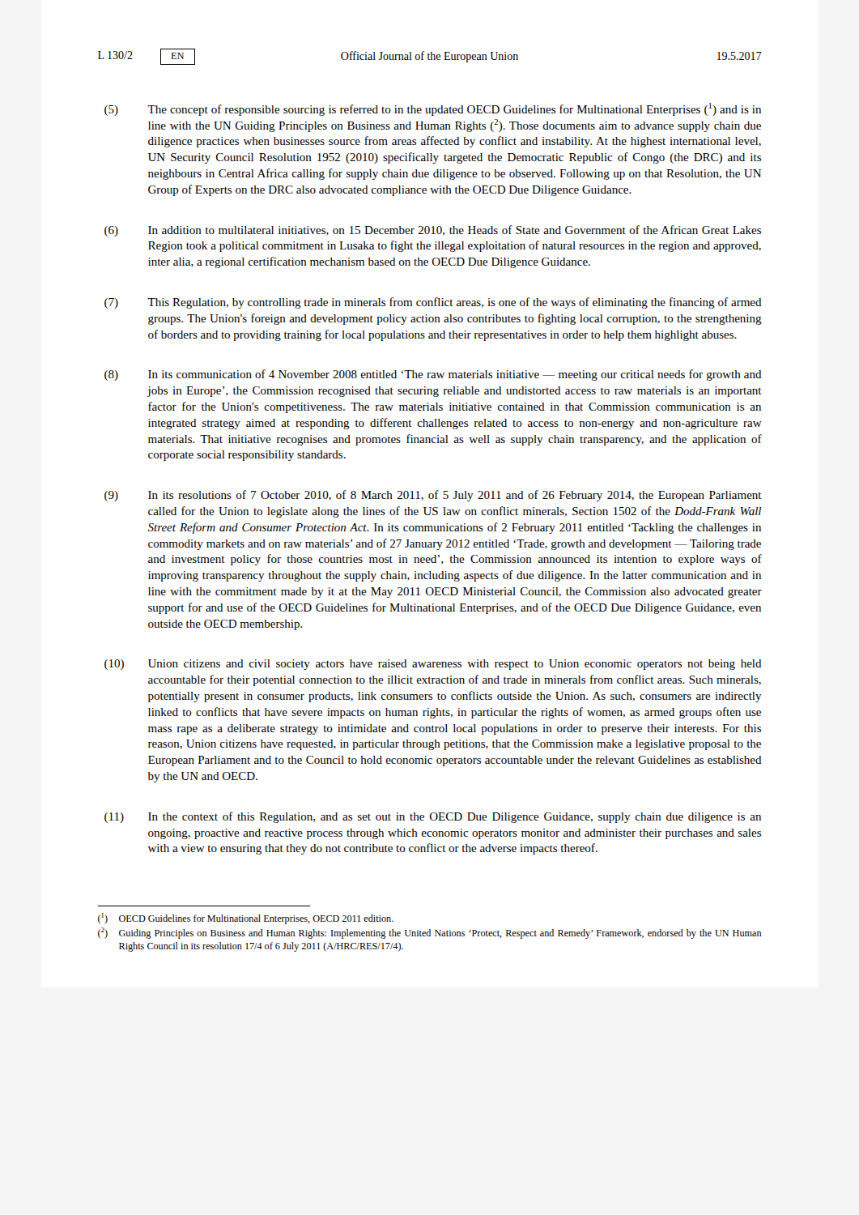L 130/2EN
Official Journal of the European Union
19.5.2017
(5) The concept of responsible sourcing is referred to in the updated OECD Guidelines for Multinational Enterprises (1) and is in line with the UN Guiding Principles on Business and Human Rights (2). Those documents aim to advance supply chain due diligence practices when businesses source from areas affected by conflict and instability. At the highest international level, UN Security Council Resolution 1952 (2010) specifically targeted the Democratic Republic of Congo (the DRC) and its neighbours in Central Africa calling for supply chain due diligence to be observed. Following up on that Resolution, the UN Group of Experts on the DRC also advocated compliance with the OECD Due Diligence Guidance.
(6) In addition to multilateral initiatives, on 15 December 2010, the Heads of State and Government of the African Great Lakes Region took a political commitment in Lusaka to fight the illegal exploitation of natural resources in the region and approved, inter alia, a regional certification mechanism based on the OECD Due Diligence Guidance.
(7) This Regulation, by controlling trade in minerals from conflict areas, is one of the ways of eliminating the financing of armed groups. The Union's foreign and development policy action also contributes to fighting local corruption, to the strengthening of borders and to providing training for local populations and their representatives in order to help them highlight abuses.
(8) In its communication of 4 November 2008 entitled ‘The raw materials initiative — meeting our critical needs for growth and jobs in Europe’, the Commission recognised that securing reliable and undistorted access to raw materials is an important factor for the Union's competitiveness. The raw materials initiative contained in that Commission communication is an integrated strategy aimed at responding to different challenges related to access to non-energy and non-agriculture raw materials. That initiative recognises and promotes financial as well as supply chain transparency, and the application of corporate social responsibility standards.
(9) In its resolutions of 7 October 2010, of 8 March 2011, of 5 July 2011 and of 26 February 2014, the European Parliament called for the Union to legislate along the lines of the US law on conflict minerals, Section 1502 of the Dodd-Frank Wall Street Reform and Consumer Protection Act. In its communications of 2 February 2011 entitled ‘Tackling the challenges in commodity markets and on raw materials’ and of 27 January 2012 entitled ‘Trade, growth and development — Tailoring trade and investment policy for those countries most in need’, the Commission announced its intention to explore ways of improving transparency throughout the supply chain, including aspects of due diligence. In the latter communication and in line with the commitment made by it at the May 2011 OECD Ministerial Council, the Commission also advocated greater support for and use of the OECD Guidelines for Multinational Enterprises, and of the OECD Due Diligence Guidance, even outside the OECD membership.
(10) Union citizens and civil society actors have raised awareness with respect to Union economic operators not being held accountable for their potential connection to the illicit extraction of and trade in minerals from conflict areas. Such minerals, potentially present in consumer products, link consumers to conflicts outside the Union. As such, consumers are indirectly linked to conflicts that have severe impacts on human rights, in particular the rights of women, as armed groups often use mass rape as a deliberate strategy to intimidate and control local populations in order to preserve their interests. For this reason, Union citizens have requested, in particular through petitions, that the Commission make a legislative proposal to the European Parliament and to the Council to hold economic operators accountable under the relevant Guidelines as established by the UN and OECD.
(11) In the context of this Regulation, and as set out in the OECD Due Diligence Guidance, supply chain due diligence is an ongoing, proactive and reactive process through which economic operators monitor and administer their purchases and sales with a view to ensuring that they do not contribute to conflict or the adverse impacts thereof.
(1) OECD Guidelines for Multinational Enterprises, OECD 2011 edition.
(2) Guiding Principles on Business and Human Rights: Implementing the United Nations ‘Protect, Respect and Remedy’ Framework, endorsed by the UN Human Rights Council in its resolution 17/4 of 6 July 2011 (A/HRC/RES/17/4).